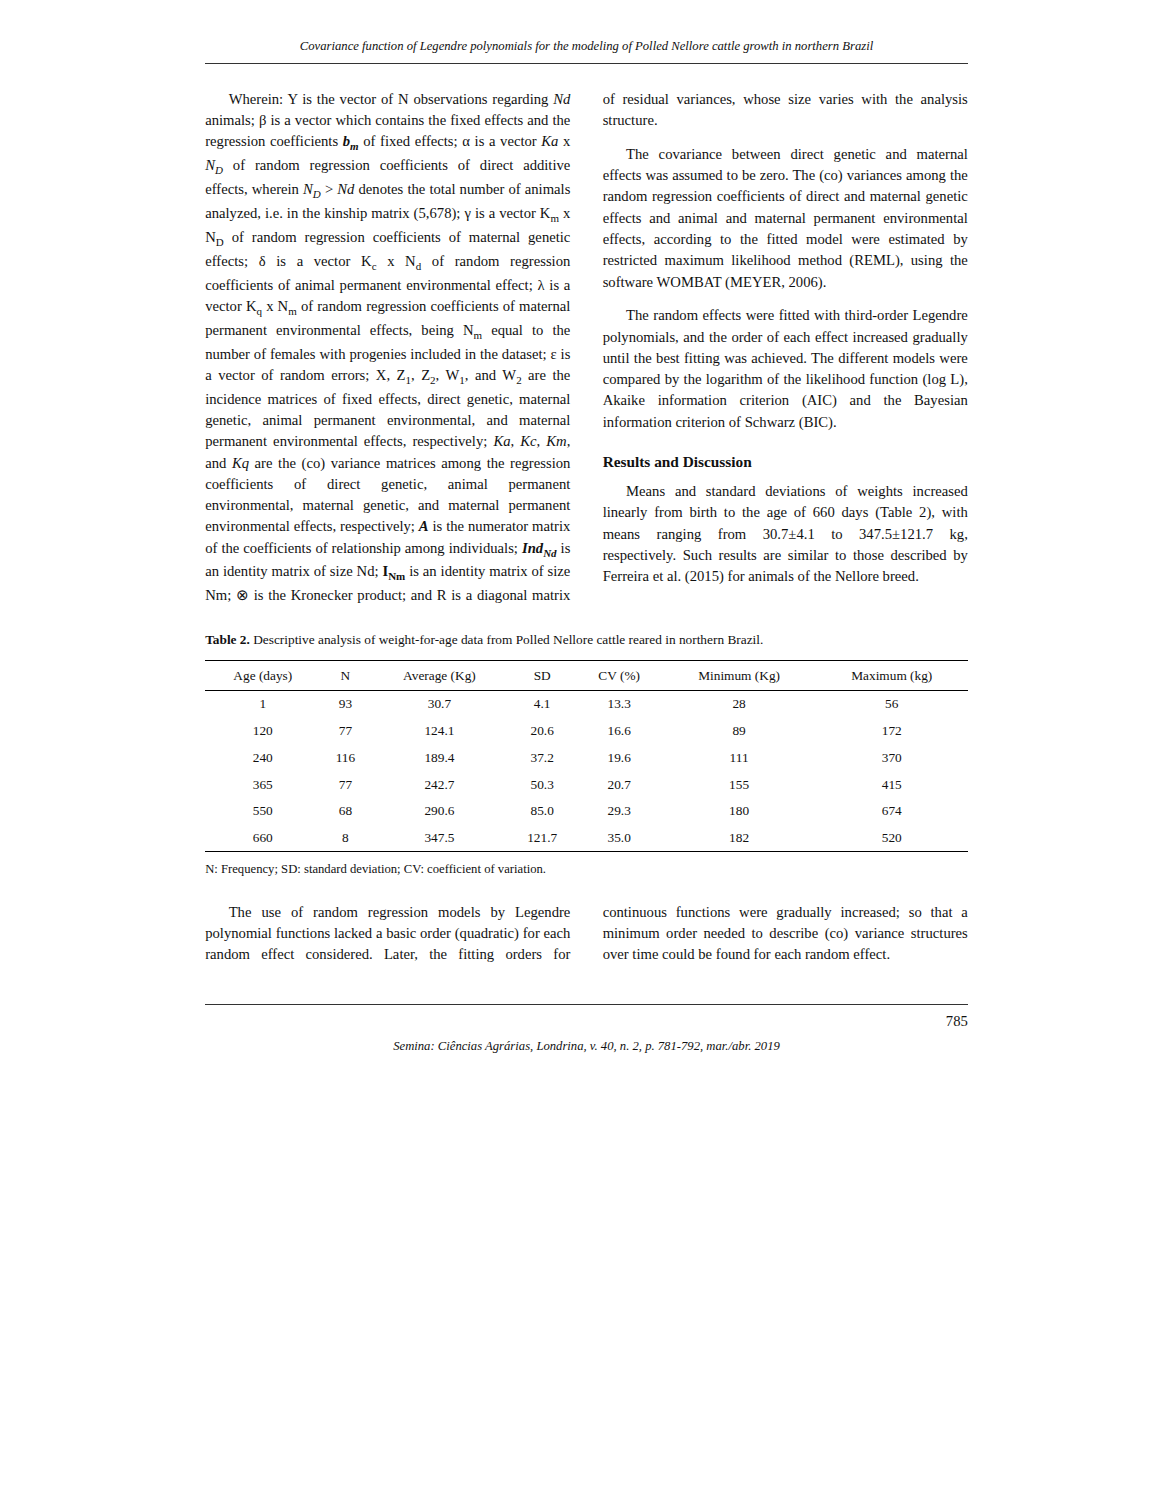Covariance function of Legendre polynomials for the modeling of Polled Nellore cattle growth in northern Brazil
Wherein: Y is the vector of N observations regarding Nd animals; β is a vector which contains the fixed effects and the regression coefficients bm of fixed effects; α is a vector Ka x ND of random regression coefficients of direct additive effects, wherein ND > Nd denotes the total number of animals analyzed, i.e. in the kinship matrix (5,678); γ is a vector Km x ND of random regression coefficients of maternal genetic effects; δ is a vector Kc x Nd of random regression coefficients of animal permanent environmental effect; λ is a vector Kq x Nm of random regression coefficients of maternal permanent environmental effects, being Nm equal to the number of females with progenies included in the dataset; ε is a vector of random errors; X, Z1, Z2, W1, and W2 are the incidence matrices of fixed effects, direct genetic, maternal genetic, animal permanent environmental, and maternal permanent environmental effects, respectively; Ka, Kc, Km, and Kq are the (co) variance matrices among the regression coefficients of direct genetic, animal permanent environmental, maternal genetic, and maternal permanent environmental effects, respectively; A is the numerator matrix of the coefficients of relationship among individuals; IndNd is an identity matrix of size Nd; INm is an identity matrix of size Nm; ⊗ is the Kronecker product; and R is a diagonal matrix of residual variances, whose size varies with the analysis structure.
The covariance between direct genetic and maternal effects was assumed to be zero. The (co) variances among the random regression coefficients of direct and maternal genetic effects and animal and maternal permanent environmental effects, according to the fitted model were estimated by restricted maximum likelihood method (REML), using the software WOMBAT (MEYER, 2006).
The random effects were fitted with third-order Legendre polynomials, and the order of each effect increased gradually until the best fitting was achieved. The different models were compared by the logarithm of the likelihood function (log L), Akaike information criterion (AIC) and the Bayesian information criterion of Schwarz (BIC).
Results and Discussion
Means and standard deviations of weights increased linearly from birth to the age of 660 days (Table 2), with means ranging from 30.7±4.1 to 347.5±121.7 kg, respectively. Such results are similar to those described by Ferreira et al. (2015) for animals of the Nellore breed.
Table 2. Descriptive analysis of weight-for-age data from Polled Nellore cattle reared in northern Brazil.
| Age (days) | N | Average (Kg) | SD | CV (%) | Minimum (Kg) | Maximum (kg) |
| --- | --- | --- | --- | --- | --- | --- |
| 1 | 93 | 30.7 | 4.1 | 13.3 | 28 | 56 |
| 120 | 77 | 124.1 | 20.6 | 16.6 | 89 | 172 |
| 240 | 116 | 189.4 | 37.2 | 19.6 | 111 | 370 |
| 365 | 77 | 242.7 | 50.3 | 20.7 | 155 | 415 |
| 550 | 68 | 290.6 | 85.0 | 29.3 | 180 | 674 |
| 660 | 8 | 347.5 | 121.7 | 35.0 | 182 | 520 |
N: Frequency; SD: standard deviation; CV: coefficient of variation.
The use of random regression models by Legendre polynomial functions lacked a basic order (quadratic) for each random effect considered. Later, the fitting orders for continuous functions were gradually increased; so that a minimum order needed to describe (co) variance structures over time could be found for each random effect.
785
Semina: Ciências Agrárias, Londrina, v. 40, n. 2, p. 781-792, mar./abr. 2019